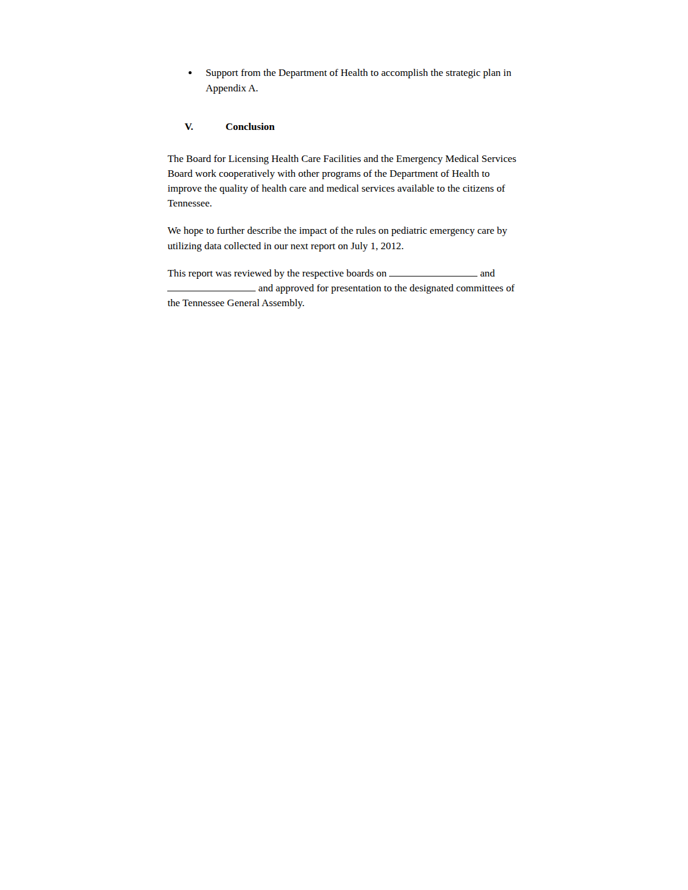Support from the Department of Health to accomplish the strategic plan in Appendix A.
V. Conclusion
The Board for Licensing Health Care Facilities and the Emergency Medical Services Board work cooperatively with other programs of the Department of Health to improve the quality of health care and medical services available to the citizens of Tennessee.
We hope to further describe the impact of the rules on pediatric emergency care by utilizing data collected in our next report on July 1, 2012.
This report was reviewed by the respective boards on and and approved for presentation to the designated committees of the Tennessee General Assembly.